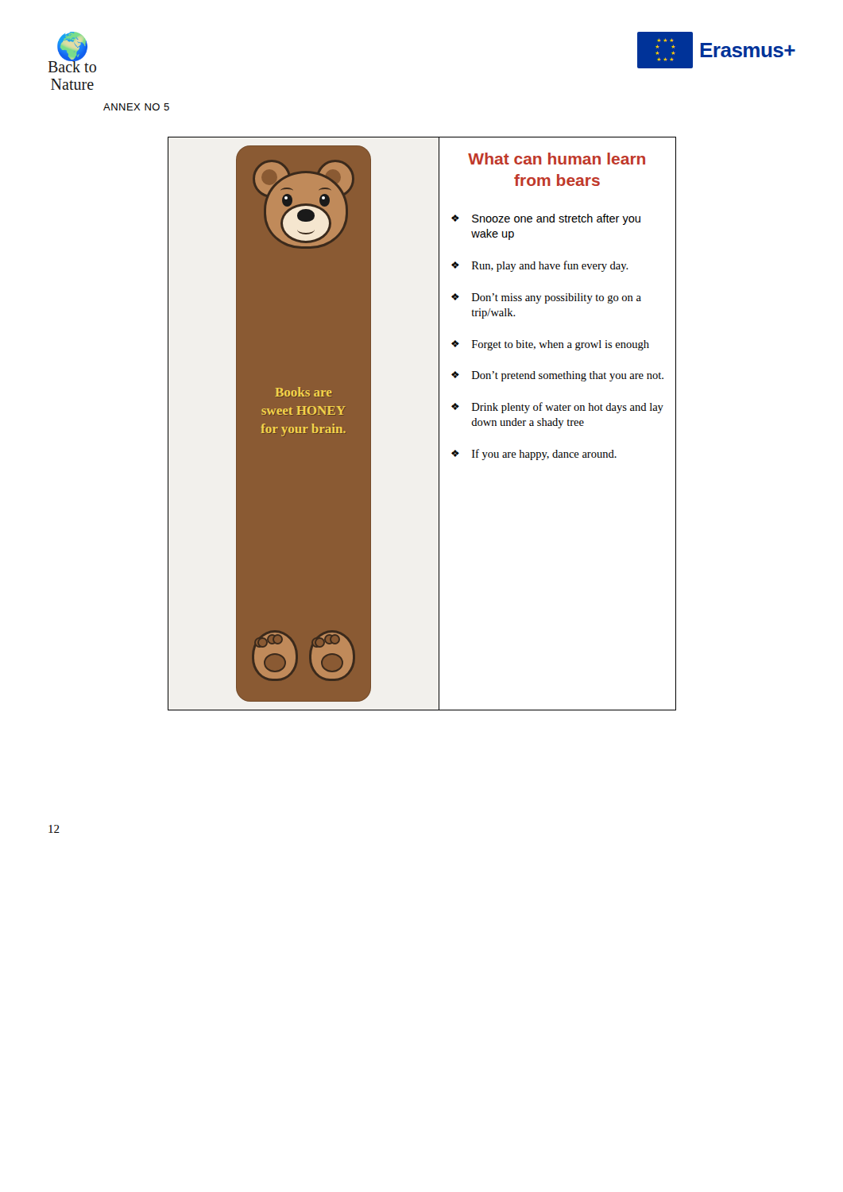🌍
Back to
Nature
Erasmus+
ANNEX NO 5
| Books are sweet HONEY for your brain. | What can human learn from bears Snooze one and stretch after you wake up Run, play and have fun every day. Don’t miss any possibility to go on a trip/walk. Forget to bite, when a growl is enough Don’t pretend something that you are not. Drink plenty of water on hot days and lay down under a shady tree If you are happy, dance around. |
12